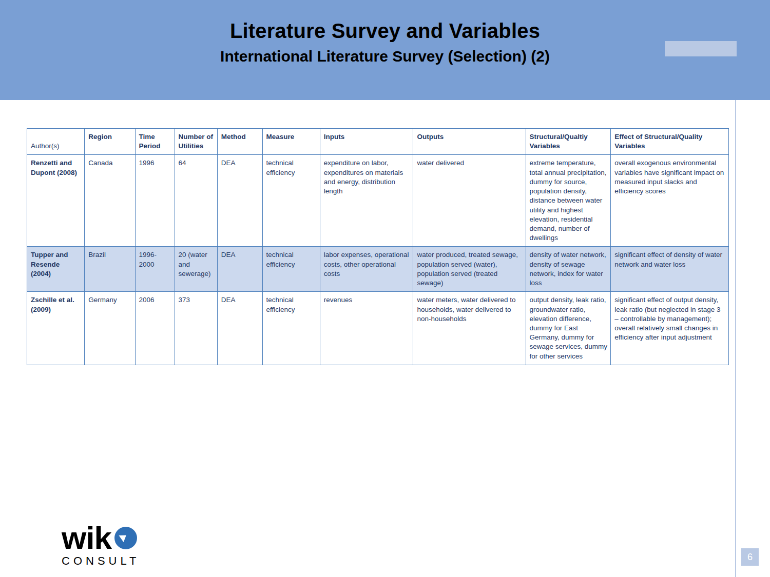Literature Survey and Variables
International Literature Survey (Selection) (2)
| Author(s) | Region | Time Period | Number of Utilities | Method | Measure | Inputs | Outputs | Structural/Qualtiy Variables | Effect of Structural/Quality Variables |
| --- | --- | --- | --- | --- | --- | --- | --- | --- | --- |
| Renzetti and Dupont (2008) | Canada | 1996 | 64 | DEA | technical efficiency | expenditure on labor, expenditures on materials and energy, distribution length | water delivered | extreme temperature, total annual precipitation, dummy for source, population density, distance between water utility and highest elevation, residential demand, number of dwellings | overall exogenous environmental variables have significant impact on measured input slacks and efficiency scores |
| Tupper and Resende (2004) | Brazil | 1996-2000 | 20 (water and sewerage) | DEA | technical efficiency | labor expenses, operational costs, other operational costs | water produced, treated sewage, population served (water), population served (treated sewage) | density of water network, density of sewage network, index for water loss | significant effect of density of water network and water loss |
| Zschille et al. (2009) | Germany | 2006 | 373 | DEA | technical efficiency | revenues | water meters, water delivered to households, water delivered to non-households | output density, leak ratio, groundwater ratio, elevation difference, dummy for East Germany, dummy for sewage services, dummy for other services | significant effect of output density, leak ratio (but neglected in stage 3 – controllable by management); overall relatively small changes in efficiency after input adjustment |
wik
CONSULT
6